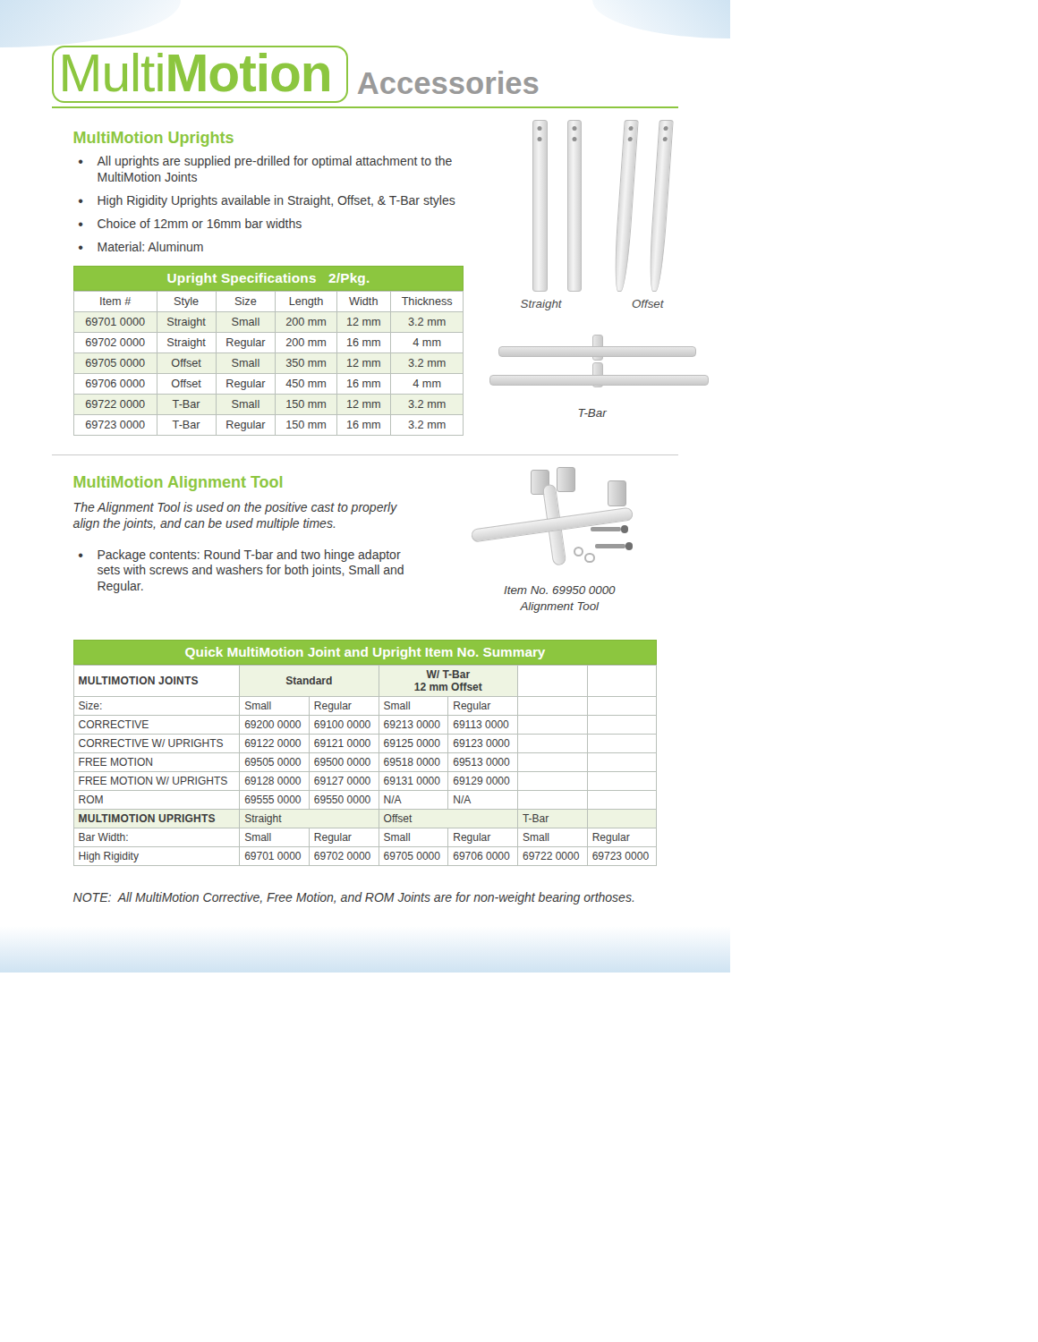Multi Motion Accessories
MultiMotion Uprights
All uprights are supplied pre-drilled for optimal attachment to the MultiMotion Joints
High Rigidity Uprights available in Straight, Offset, & T-Bar styles
Choice of 12mm or 16mm bar widths
Material: Aluminum
Upright Specifications 2/Pkg.
| Item # | Style | Size | Length | Width | Thickness |
| --- | --- | --- | --- | --- | --- |
| 69701 0000 | Straight | Small | 200 mm | 12 mm | 3.2 mm |
| 69702 0000 | Straight | Regular | 200 mm | 16 mm | 4 mm |
| 69705 0000 | Offset | Small | 350 mm | 12 mm | 3.2 mm |
| 69706 0000 | Offset | Regular | 450 mm | 16 mm | 4 mm |
| 69722 0000 | T-Bar | Small | 150 mm | 12 mm | 3.2 mm |
| 69723 0000 | T-Bar | Regular | 150 mm | 16 mm | 3.2 mm |
Straight Offset
T-Bar
MultiMotion Alignment Tool
The Alignment Tool is used on the positive cast to properly align the joints, and can be used multiple times.
Package contents: Round T-bar and two hinge adaptor sets with screws and washers for both joints, Small and Regular.
Item No. 69950 0000
Alignment Tool
Quick MultiMotion Joint and Upright Item No. Summary
| MULTIMOTION JOINTS | Standard | W/ T-Bar 12 mm Offset | | |
| Size: | Small | Regular | Small | Regular | | |
| CORRECTIVE | 69200 0000 | 69100 0000 | 69213 0000 | 69113 0000 | | |
| CORRECTIVE W/ UPRIGHTS | 69122 0000 | 69121 0000 | 69125 0000 | 69123 0000 | | |
| FREE MOTION | 69505 0000 | 69500 0000 | 69518 0000 | 69513 0000 | | |
| FREE MOTION W/ UPRIGHTS | 69128 0000 | 69127 0000 | 69131 0000 | 69129 0000 | | |
| ROM | 69555 0000 | 69550 0000 | N/A | N/A | | |
| MULTIMOTION UPRIGHTS | Straight | Offset | T-Bar | |
| Bar Width: | Small | Regular | Small | Regular | Small | Regular |
| High Rigidity | 69701 0000 | 69702 0000 | 69705 0000 | 69706 0000 | 69722 0000 | 69723 0000 |
NOTE: All MultiMotion Corrective, Free Motion, and ROM Joints are for non-weight bearing orthoses.